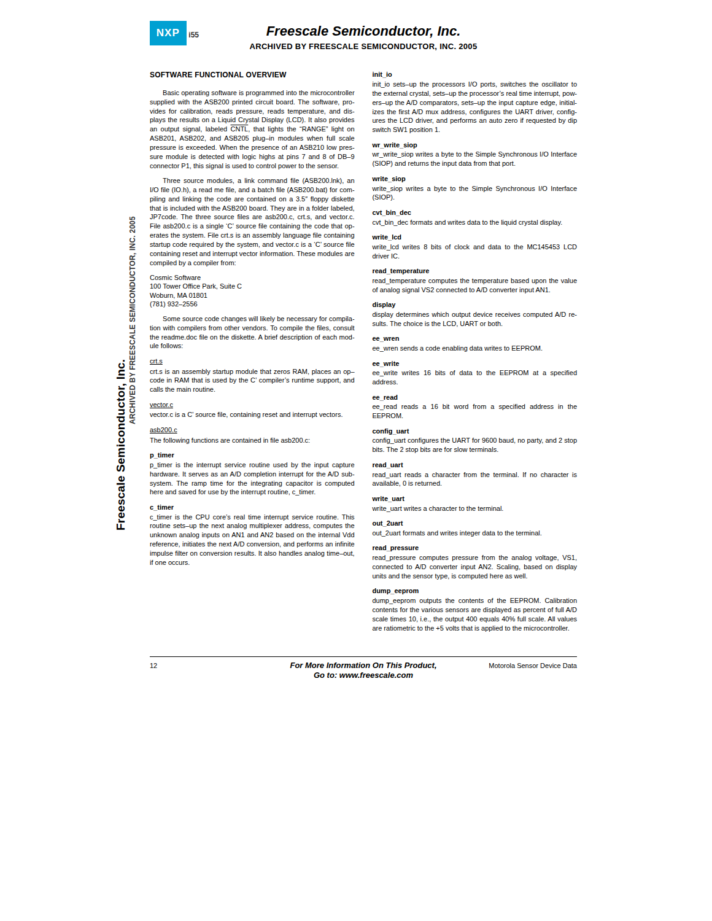Freescale Semiconductor, Inc. ARCHIVED BY FREESCALE SEMICONDUCTOR, INC. 2005
NXP
i55
Freescale Semiconductor, Inc.
ARCHIVED BY FREESCALE SEMICONDUCTOR, INC. 2005
SOFTWARE FUNCTIONAL OVERVIEW
Basic operating software is programmed into the microcontroller supplied with the ASB200 printed circuit board. The software, provides for calibration, reads pressure, reads temperature, and displays the results on a Liquid Crystal Display (LCD). It also provides an output signal, labeled CNTL, that lights the “RANGE” light on ASB201, ASB202, and ASB205 plug–in modules when full scale pressure is exceeded. When the presence of an ASB210 low pressure module is detected with logic highs at pins 7 and 8 of DB–9 connector P1, this signal is used to control power to the sensor.
Three source modules, a link command file (ASB200.lnk), an I/O file (IO.h), a read me file, and a batch file (ASB200.bat) for compiling and linking the code are contained on a 3.5″ floppy diskette that is included with the ASB200 board. They are in a folder labeled, JP7code. The three source files are asb200.c, crt.s, and vector.c. File asb200.c is a single ‘C’ source file containing the code that operates the system. File crt.s is an assembly language file containing startup code required by the system, and vector.c is a ‘C’ source file containing reset and interrupt vector information. These modules are compiled by a compiler from:
Cosmic Software
100 Tower Office Park, Suite C
Woburn, MA 01801
(781) 932–2556
Some source code changes will likely be necessary for compilation with compilers from other vendors. To compile the files, consult the readme.doc file on the diskette. A brief description of each module follows:
crt.s
crt.s is an assembly startup module that zeros RAM, places an op–code in RAM that is used by the C’ compiler’s runtime support, and calls the main routine.
vector.c
vector.c is a C’ source file, containing reset and interrupt vectors.
asb200.c
The following functions are contained in file asb200.c:
p_timer
p_timer is the interrupt service routine used by the input capture hardware. It serves as an A/D completion interrupt for the A/D subsystem. The ramp time for the integrating capacitor is computed here and saved for use by the interrupt routine, c_timer.
c_timer
c_timer is the CPU core’s real time interrupt service routine. This routine sets–up the next analog multiplexer address, computes the unknown analog inputs on AN1 and AN2 based on the internal Vdd reference, initiates the next A/D conversion, and performs an infinite impulse filter on conversion results. It also handles analog time–out, if one occurs.
init_io
init_io sets–up the processors I/O ports, switches the oscillator to the external crystal, sets–up the processor’s real time interrupt, powers–up the A/D comparators, sets–up the input capture edge, initializes the first A/D mux address, configures the UART driver, configures the LCD driver, and performs an auto zero if requested by dip switch SW1 position 1.
wr_write_siop
wr_write_siop writes a byte to the Simple Synchronous I/O Interface (SIOP) and returns the input data from that port.
write_siop
write_siop writes a byte to the Simple Synchronous I/O Interface (SIOP).
cvt_bin_dec
cvt_bin_dec formats and writes data to the liquid crystal display.
write_lcd
write_lcd writes 8 bits of clock and data to the MC145453 LCD driver IC.
read_temperature
read_temperature computes the temperature based upon the value of analog signal VS2 connected to A/D converter input AN1.
display
display determines which output device receives computed A/D results. The choice is the LCD, UART or both.
ee_wren
ee_wren sends a code enabling data writes to EEPROM.
ee_write
ee_write writes 16 bits of data to the EEPROM at a specified address.
ee_read
ee_read reads a 16 bit word from a specified address in the EEPROM.
config_uart
config_uart configures the UART for 9600 baud, no party, and 2 stop bits. The 2 stop bits are for slow terminals.
read_uart
read_uart reads a character from the terminal. If no character is available, 0 is returned.
write_uart
write_uart writes a character to the terminal.
out_2uart
out_2uart formats and writes integer data to the terminal.
read_pressure
read_pressure computes pressure from the analog voltage, VS1, connected to A/D converter input AN2. Scaling, based on display units and the sensor type, is computed here as well.
dump_eeprom
dump_eeprom outputs the contents of the EEPROM. Calibration contents for the various sensors are displayed as percent of full A/D scale times 10, i.e., the output 400 equals 40% full scale. All values are ratiometric to the +5 volts that is applied to the microcontroller.
12
For More Information On This Product,
Go to: www.freescale.com
Motorola Sensor Device Data